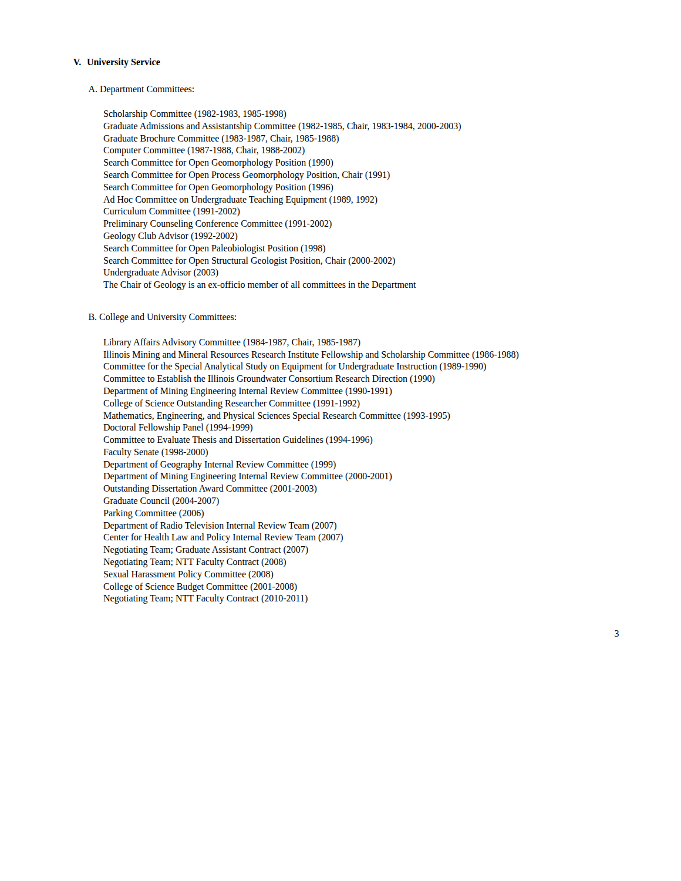V. University Service
A. Department Committees:
Scholarship Committee (1982-1983, 1985-1998)
Graduate Admissions and Assistantship Committee (1982-1985, Chair, 1983-1984, 2000-2003)
Graduate Brochure Committee (1983-1987, Chair, 1985-1988)
Computer Committee (1987-1988, Chair, 1988-2002)
Search Committee for Open Geomorphology Position (1990)
Search Committee for Open Process Geomorphology Position, Chair (1991)
Search Committee for Open Geomorphology Position (1996)
Ad Hoc Committee on Undergraduate Teaching Equipment (1989, 1992)
Curriculum Committee (1991-2002)
Preliminary Counseling Conference Committee (1991-2002)
Geology Club Advisor (1992-2002)
Search Committee for Open Paleobiologist Position (1998)
Search Committee for Open Structural Geologist Position, Chair (2000-2002)
Undergraduate Advisor (2003)
The Chair of Geology is an ex-officio member of all committees in the Department
B. College and University Committees:
Library Affairs Advisory Committee (1984-1987, Chair, 1985-1987)
Illinois Mining and Mineral Resources Research Institute Fellowship and Scholarship Committee (1986-1988)
Committee for the Special Analytical Study on Equipment for Undergraduate Instruction (1989-1990)
Committee to Establish the Illinois Groundwater Consortium Research Direction (1990)
Department of Mining Engineering Internal Review Committee (1990-1991)
College of Science Outstanding Researcher Committee (1991-1992)
Mathematics, Engineering, and Physical Sciences Special Research Committee (1993-1995)
Doctoral Fellowship Panel (1994-1999)
Committee to Evaluate Thesis and Dissertation Guidelines (1994-1996)
Faculty Senate (1998-2000)
Department of Geography Internal Review Committee (1999)
Department of Mining Engineering Internal Review Committee (2000-2001)
Outstanding Dissertation Award Committee (2001-2003)
Graduate Council (2004-2007)
Parking Committee (2006)
Department of Radio Television Internal Review Team (2007)
Center for Health Law and Policy Internal Review Team (2007)
Negotiating Team; Graduate Assistant Contract (2007)
Negotiating Team; NTT Faculty Contract (2008)
Sexual Harassment Policy Committee (2008)
College of Science Budget Committee (2001-2008)
Negotiating Team; NTT Faculty Contract (2010-2011)
3